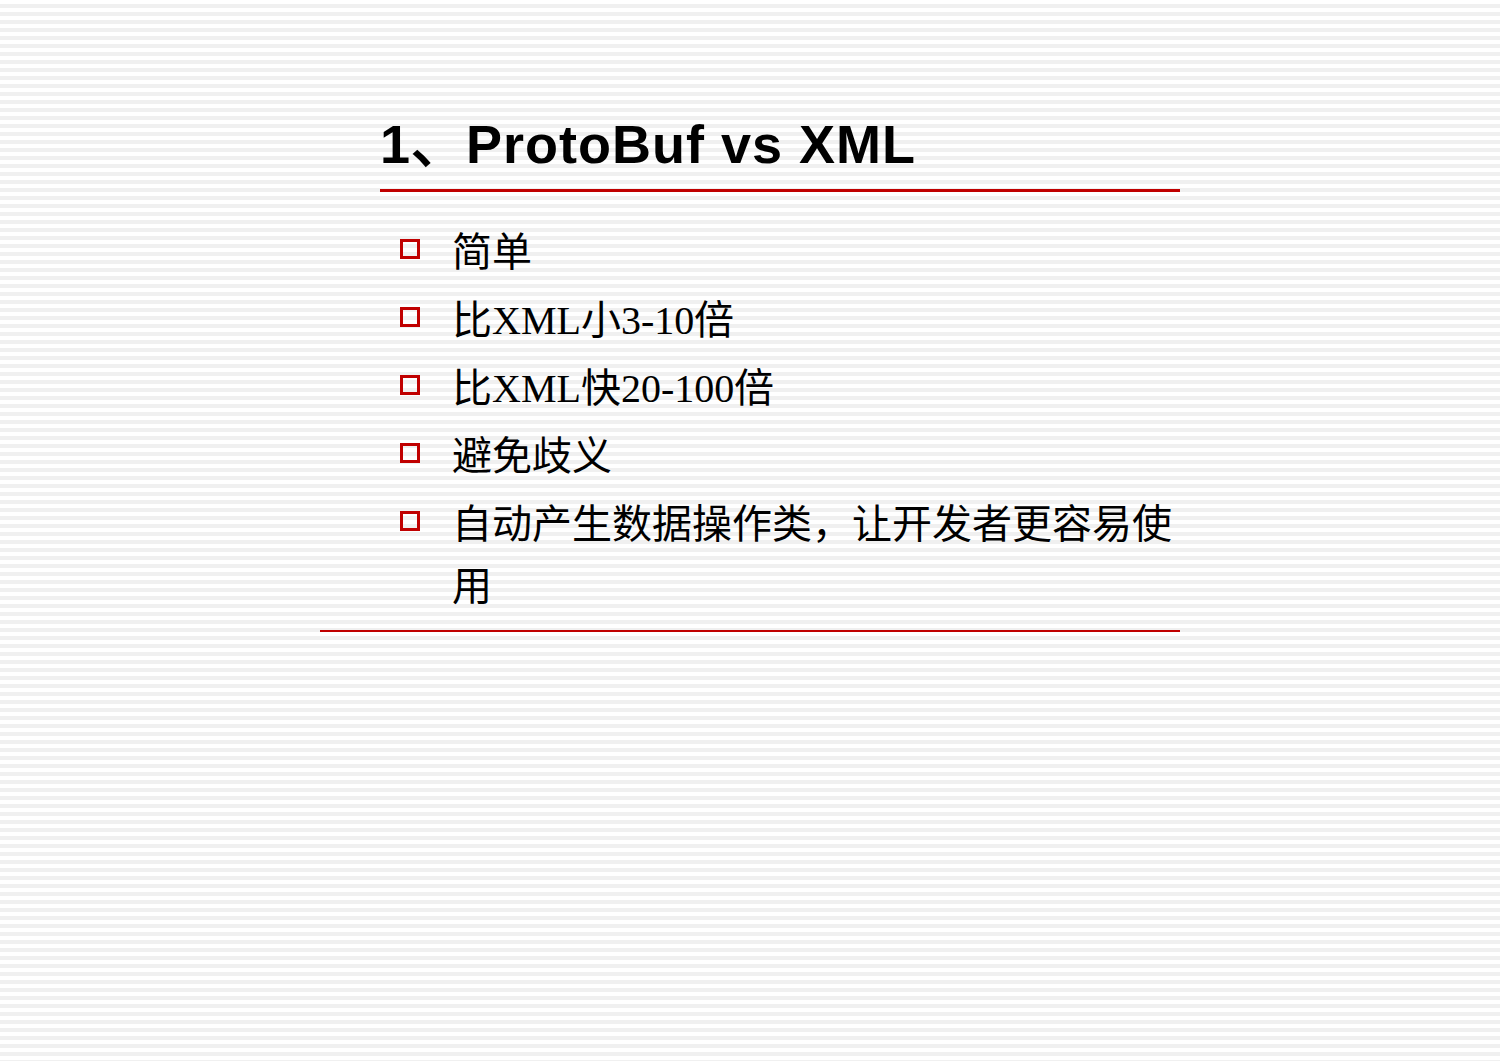1、ProtoBuf vs XML
简单
比XML小3-10倍
比XML快20-100倍
避免歧义
自动产生数据操作类，让开发者更容易使用